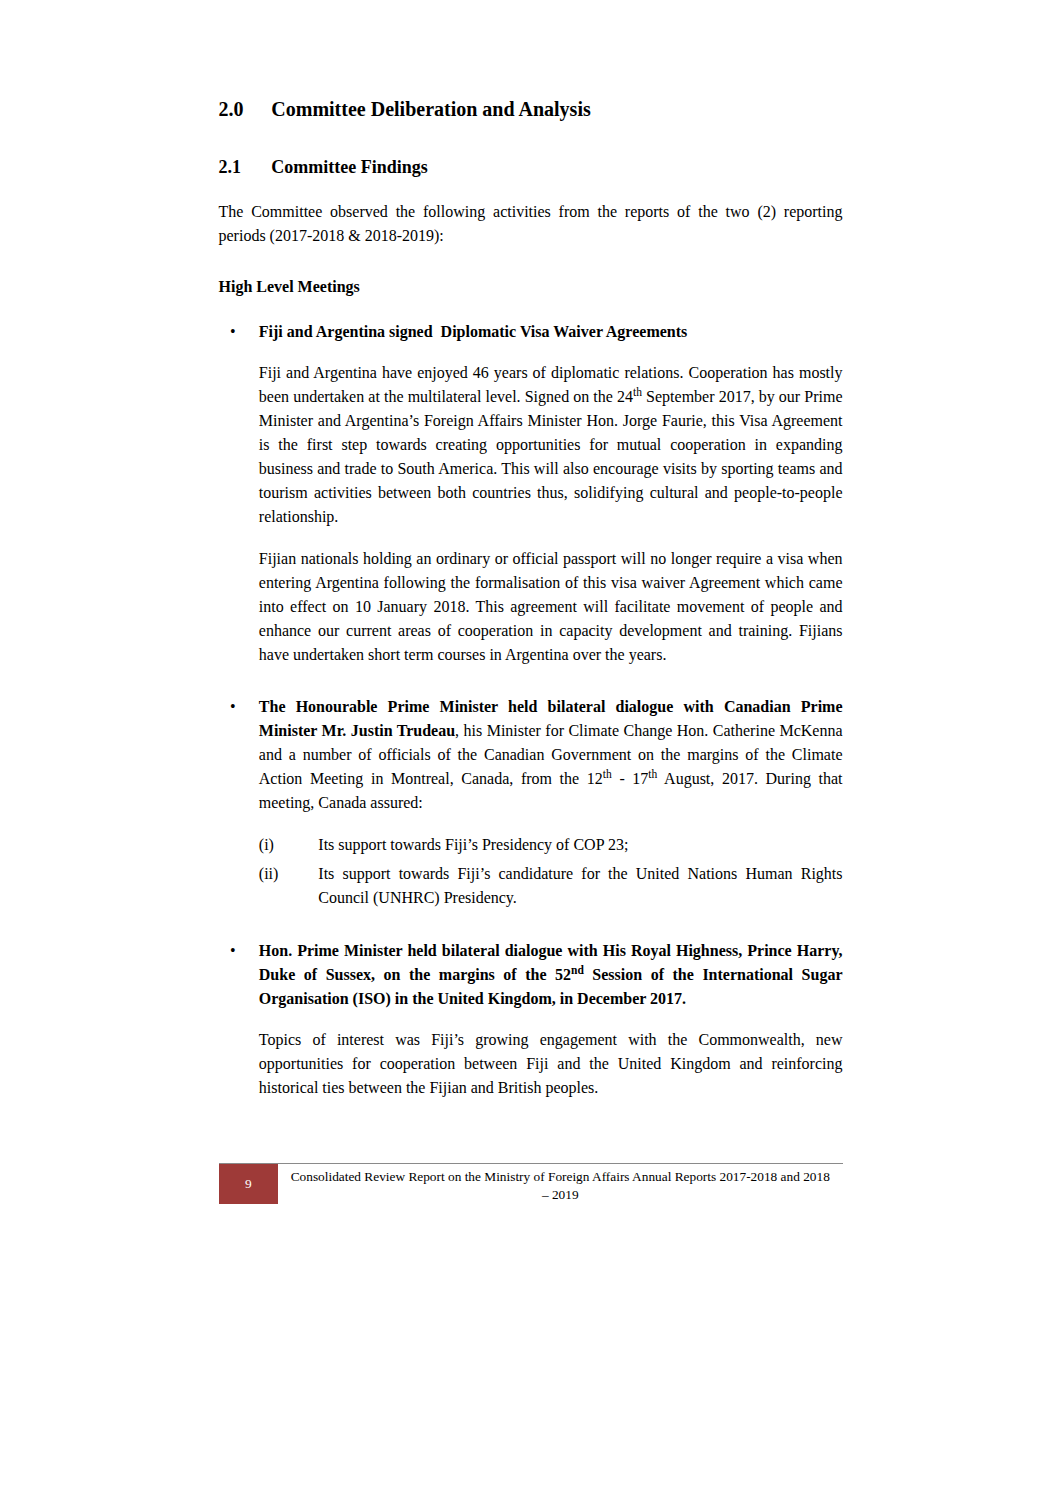2.0 Committee Deliberation and Analysis
2.1 Committee Findings
The Committee observed the following activities from the reports of the two (2) reporting periods (2017-2018 & 2018-2019):
High Level Meetings
Fiji and Argentina signed Diplomatic Visa Waiver Agreements
Fiji and Argentina have enjoyed 46 years of diplomatic relations. Cooperation has mostly been undertaken at the multilateral level. Signed on the 24th September 2017, by our Prime Minister and Argentina’s Foreign Affairs Minister Hon. Jorge Faurie, this Visa Agreement is the first step towards creating opportunities for mutual cooperation in expanding business and trade to South America. This will also encourage visits by sporting teams and tourism activities between both countries thus, solidifying cultural and people-to-people relationship.
Fijian nationals holding an ordinary or official passport will no longer require a visa when entering Argentina following the formalisation of this visa waiver Agreement which came into effect on 10 January 2018. This agreement will facilitate movement of people and enhance our current areas of cooperation in capacity development and training. Fijians have undertaken short term courses in Argentina over the years.
The Honourable Prime Minister held bilateral dialogue with Canadian Prime Minister Mr. Justin Trudeau, his Minister for Climate Change Hon. Catherine McKenna and a number of officials of the Canadian Government on the margins of the Climate Action Meeting in Montreal, Canada, from the 12th - 17th August, 2017. During that meeting, Canada assured:
(i) Its support towards Fiji’s Presidency of COP 23;
(ii) Its support towards Fiji’s candidature for the United Nations Human Rights Council (UNHRC) Presidency.
Hon. Prime Minister held bilateral dialogue with His Royal Highness, Prince Harry, Duke of Sussex, on the margins of the 52nd Session of the International Sugar Organisation (ISO) in the United Kingdom, in December 2017.
Topics of interest was Fiji’s growing engagement with the Commonwealth, new opportunities for cooperation between Fiji and the United Kingdom and reinforcing historical ties between the Fijian and British peoples.
9
Consolidated Review Report on the Ministry of Foreign Affairs Annual Reports 2017-2018 and 2018 – 2019